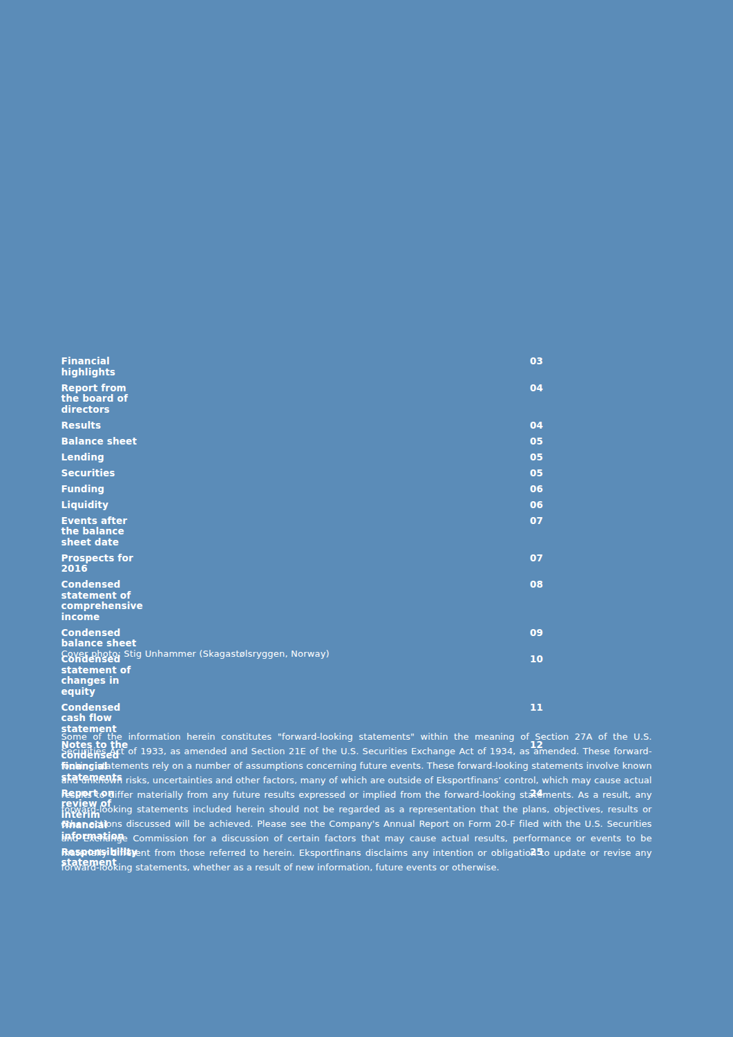| Financial highlights | 03 |
| Report from the board of directors | 04 |
| Results | 04 |
| Balance sheet | 05 |
| Lending | 05 |
| Securities | 05 |
| Funding | 06 |
| Liquidity | 06 |
| Events after the balance sheet date | 07 |
| Prospects for 2016 | 07 |
| Condensed statement of comprehensive income | 08 |
| Condensed balance sheet | 09 |
| Condensed statement of changes in equity | 10 |
| Condensed cash flow statement | 11 |
| Notes to the condensed financial statements | 12 |
| Report on review of interim financial information | 24 |
| Responsibility statement | 25 |
Cover photo: Stig Unhammer (Skagastølsryggen, Norway)
Some of the information herein constitutes "forward-looking statements" within the meaning of Section 27A of the U.S. Securities Act of 1933, as amended and Section 21E of the U.S. Securities Exchange Act of 1934, as amended. These forward-looking statements rely on a number of assumptions concerning future events. These forward-looking statements involve known and unknown risks, uncertainties and other factors, many of which are outside of Eksportfinans’ control, which may cause actual results to differ materially from any future results expressed or implied from the forward-looking statements. As a result, any forward-looking statements included herein should not be regarded as a representation that the plans, objectives, results or other actions discussed will be achieved. Please see the Company's Annual Report on Form 20-F filed with the U.S. Securities and Exchange Commission for a discussion of certain factors that may cause actual results, performance or events to be materially different from those referred to herein. Eksportfinans disclaims any intention or obligation to update or revise any forward-looking statements, whether as a result of new information, future events or otherwise.